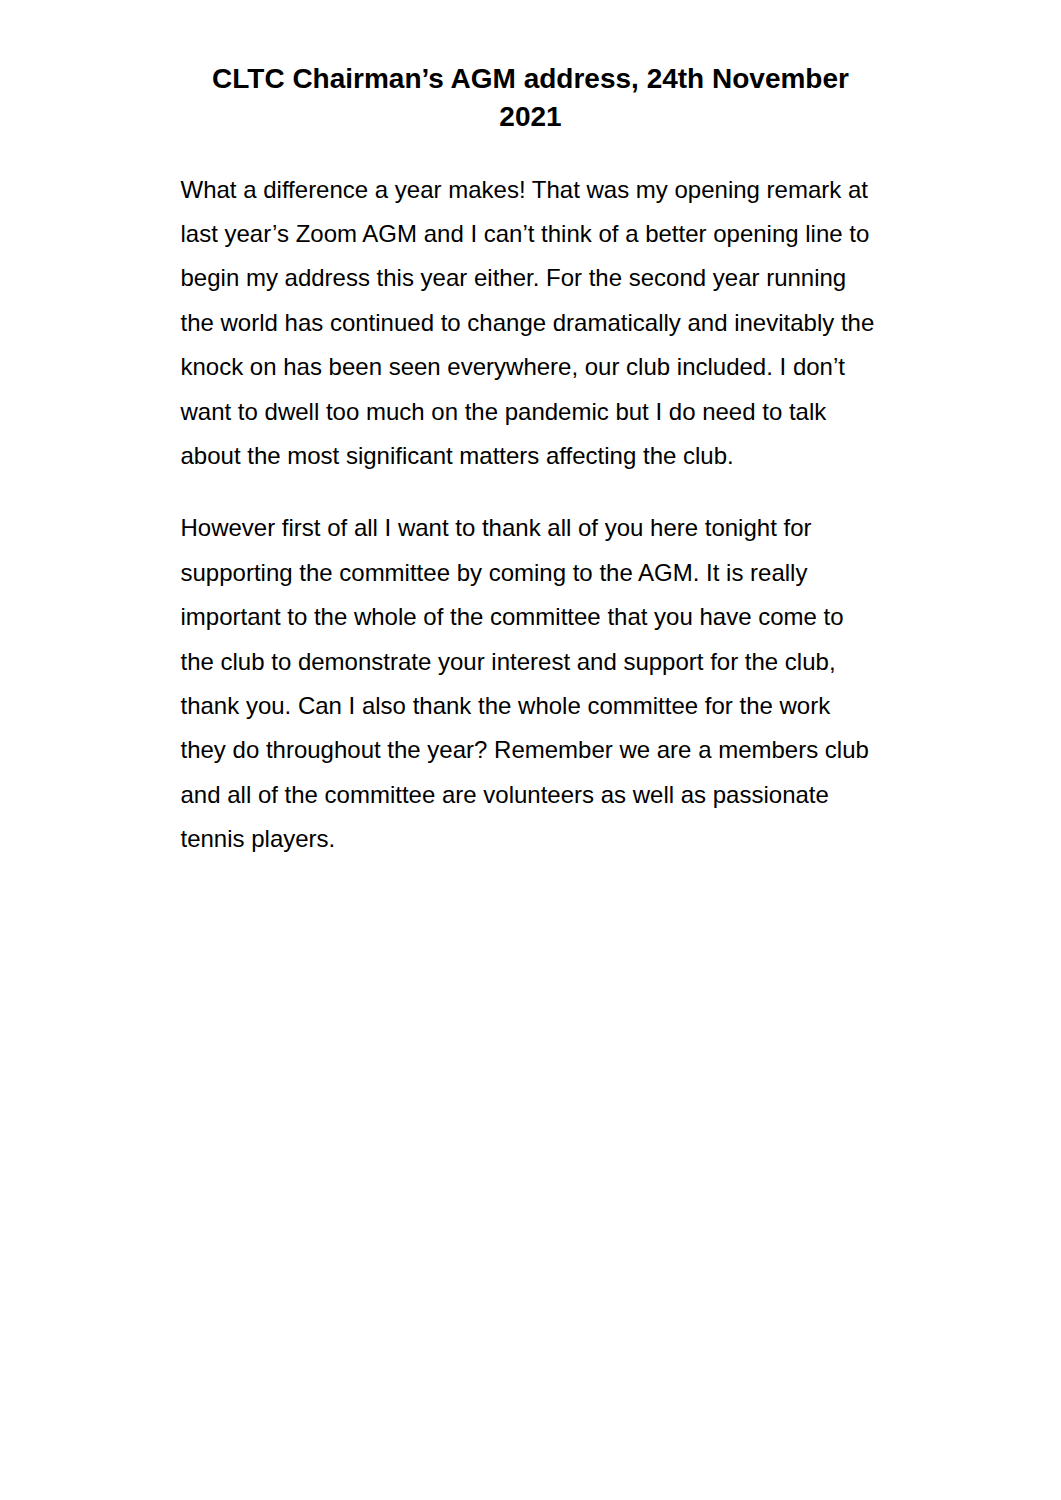CLTC Chairman’s AGM address, 24th November 2021
What a difference a year makes! That was my opening remark at last year’s Zoom AGM and I can’t think of a better opening line to begin my address this year either. For the second year running the world has continued to change dramatically and inevitably the knock on has been seen everywhere, our club included. I don’t want to dwell too much on the pandemic but I do need to talk about the most significant matters affecting the club.
However first of all I want to thank all of you here tonight for supporting the committee by coming to the AGM. It is really important to the whole of the committee that you have come to the club to demonstrate your interest and support for the club, thank you. Can I also thank the whole committee for the work they do throughout the year? Remember we are a members club and all of the committee are volunteers as well as passionate tennis players.